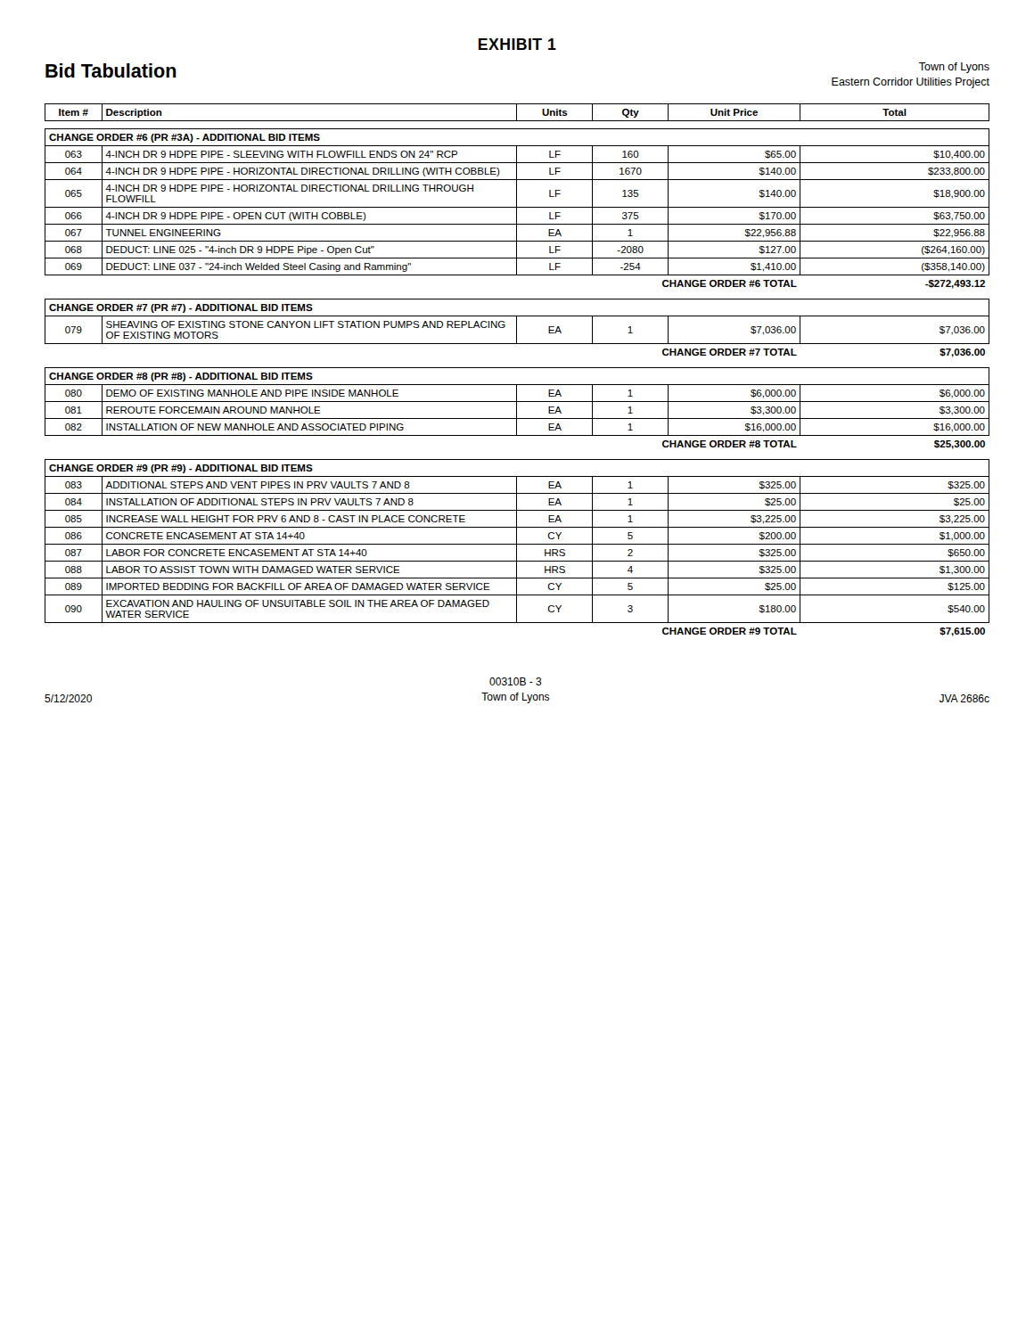EXHIBIT 1
Bid Tabulation
Town of Lyons
Eastern Corridor Utilities Project
| Item # | Description | Units | Qty | Unit Price | Total |
| --- | --- | --- | --- | --- | --- |
| CHANGE ORDER #6 (PR #3A) - ADDITIONAL BID ITEMS |
| 063 | 4-INCH DR 9 HDPE PIPE - SLEEVING WITH FLOWFILL ENDS ON 24" RCP | LF | 160 | $65.00 | $10,400.00 |
| 064 | 4-INCH DR 9 HDPE PIPE - HORIZONTAL DIRECTIONAL DRILLING (WITH COBBLE) | LF | 1670 | $140.00 | $233,800.00 |
| 065 | 4-INCH DR 9 HDPE PIPE - HORIZONTAL DIRECTIONAL DRILLING THROUGH FLOWFILL | LF | 135 | $140.00 | $18,900.00 |
| 066 | 4-INCH DR 9 HDPE PIPE - OPEN CUT (WITH COBBLE) | LF | 375 | $170.00 | $63,750.00 |
| 067 | TUNNEL ENGINEERING | EA | 1 | $22,956.88 | $22,956.88 |
| 068 | DEDUCT: LINE 025 - "4-inch DR 9 HDPE Pipe - Open Cut" | LF | -2080 | $127.00 | ($264,160.00) |
| 069 | DEDUCT: LINE 037 - "24-inch Welded Steel Casing and Ramming" | LF | -254 | $1,410.00 | ($358,140.00) |
| CHANGE ORDER #6 TOTAL | -$272,493.12 |
| CHANGE ORDER #7 (PR #7) - ADDITIONAL BID ITEMS |
| 079 | SHEAVING OF EXISTING STONE CANYON LIFT STATION PUMPS AND REPLACING OF EXISTING MOTORS | EA | 1 | $7,036.00 | $7,036.00 |
| CHANGE ORDER #7 TOTAL | $7,036.00 |
| CHANGE ORDER #8 (PR #8) - ADDITIONAL BID ITEMS |
| 080 | DEMO OF EXISTING MANHOLE AND PIPE INSIDE MANHOLE | EA | 1 | $6,000.00 | $6,000.00 |
| 081 | REROUTE FORCEMAIN AROUND MANHOLE | EA | 1 | $3,300.00 | $3,300.00 |
| 082 | INSTALLATION OF NEW MANHOLE AND ASSOCIATED PIPING | EA | 1 | $16,000.00 | $16,000.00 |
| CHANGE ORDER #8 TOTAL | $25,300.00 |
| CHANGE ORDER #9 (PR #9) - ADDITIONAL BID ITEMS |
| 083 | ADDITIONAL STEPS AND VENT PIPES IN PRV VAULTS 7 AND 8 | EA | 1 | $325.00 | $325.00 |
| 084 | INSTALLATION OF ADDITIONAL STEPS IN PRV VAULTS 7 AND 8 | EA | 1 | $25.00 | $25.00 |
| 085 | INCREASE WALL HEIGHT FOR PRV 6 AND 8 - CAST IN PLACE CONCRETE | EA | 1 | $3,225.00 | $3,225.00 |
| 086 | CONCRETE ENCASEMENT AT STA 14+40 | CY | 5 | $200.00 | $1,000.00 |
| 087 | LABOR FOR CONCRETE ENCASEMENT AT STA 14+40 | HRS | 2 | $325.00 | $650.00 |
| 088 | LABOR TO ASSIST TOWN WITH DAMAGED WATER SERVICE | HRS | 4 | $325.00 | $1,300.00 |
| 089 | IMPORTED BEDDING FOR BACKFILL OF AREA OF DAMAGED WATER SERVICE | CY | 5 | $25.00 | $125.00 |
| 090 | EXCAVATION AND HAULING OF UNSUITABLE SOIL IN THE AREA OF DAMAGED WATER SERVICE | CY | 3 | $180.00 | $540.00 |
| CHANGE ORDER #9 TOTAL | $7,615.00 |
5/12/2020
00310B - 3
Town of Lyons
JVA 2686c